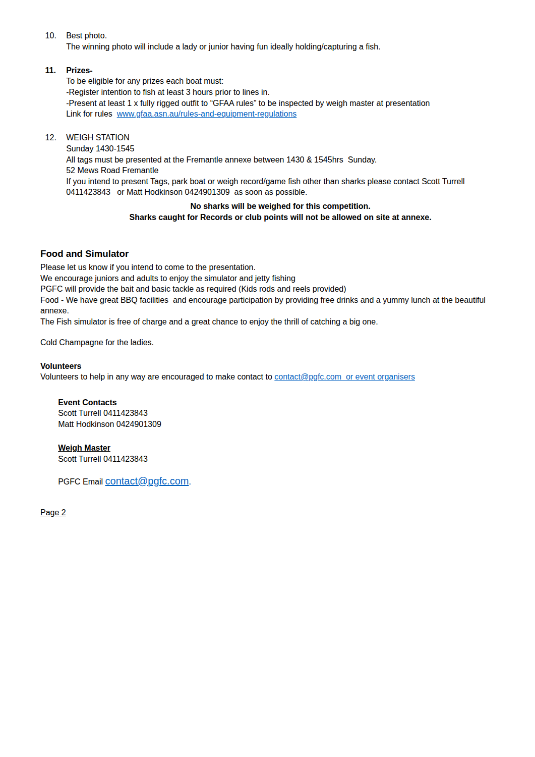10. Best photo.
The winning photo will include a lady or junior having fun ideally holding/capturing a fish.
11. Prizes-
To be eligible for any prizes each boat must:
-Register intention to fish at least 3 hours prior to lines in.
-Present at least 1 x fully rigged outfit to “GFAA rules” to be inspected by weigh master at presentation
Link for rules www.gfaa.asn.au/rules-and-equipment-regulations
12. WEIGH STATION
Sunday 1430-1545
All tags must be presented at the Fremantle annexe between 1430 & 1545hrs Sunday.
52 Mews Road Fremantle
If you intend to present Tags, park boat or weigh record/game fish other than sharks please contact Scott Turrell 0411423843 or Matt Hodkinson 0424901309 as soon as possible.
No sharks will be weighed for this competition.
Sharks caught for Records or club points will not be allowed on site at annexe.
Food and Simulator
Please let us know if you intend to come to the presentation.
We encourage juniors and adults to enjoy the simulator and jetty fishing
PGFC will provide the bait and basic tackle as required (Kids rods and reels provided)
Food - We have great BBQ facilities and encourage participation by providing free drinks and a yummy lunch at the beautiful annexe.
The Fish simulator is free of charge and a great chance to enjoy the thrill of catching a big one.
Cold Champagne for the ladies.
Volunteers
Volunteers to help in any way are encouraged to make contact to contact@pgfc.com or event organisers
Event Contacts
Scott Turrell 0411423843
Matt Hodkinson 0424901309
Weigh Master
Scott Turrell 0411423843
PGFC Email contact@pgfc.com.
Page 2